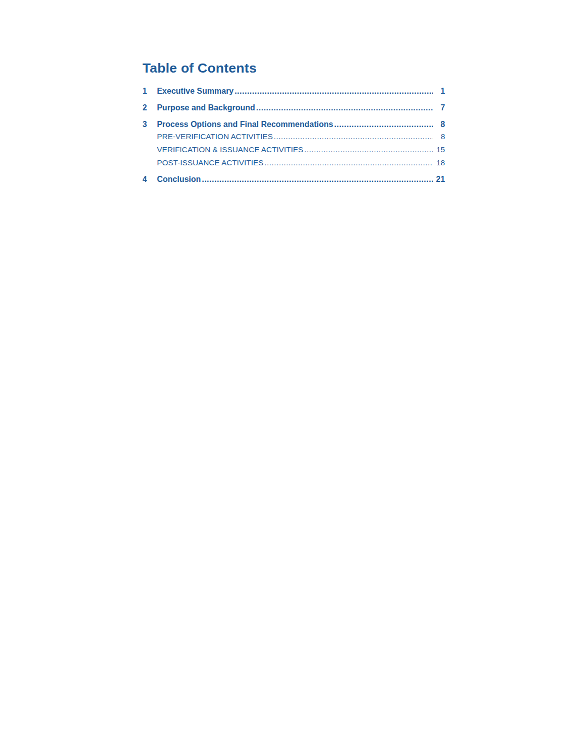Table of Contents
1 Executive Summary ................................................................................................. 1
2 Purpose and Background ............................................................................................. 7
3 Process Options and Final Recommendations ................................................................... 8
PRE-VERIFICATION ACTIVITIES ................................................................................................. 8
VERIFICATION & ISSUANCE ACTIVITIES ................................................................................ 15
POST-ISSUANCE ACTIVITIES ............................................................................................... 18
4 Conclusion .............................................................................................................. 21